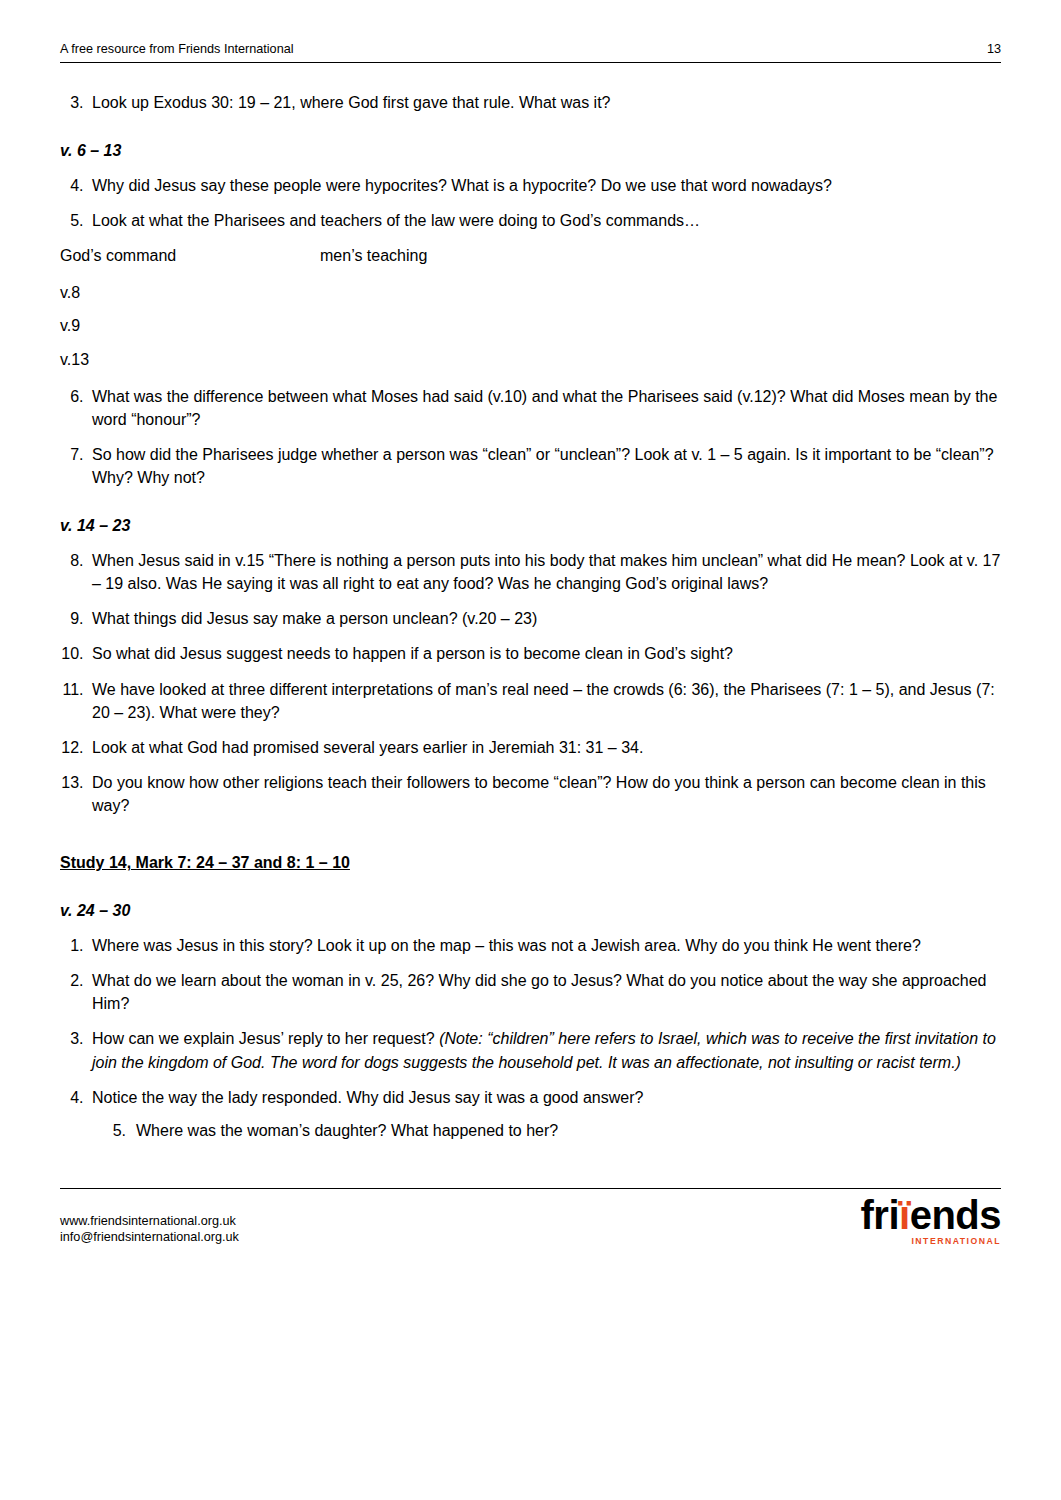A free resource from Friends International 13
Look up Exodus 30: 19 – 21, where God first gave that rule. What was it?
v. 6 – 13
Why did Jesus say these people were hypocrites? What is a hypocrite? Do we use that word nowadays?
Look at what the Pharisees and teachers of the law were doing to God’s commands…
God’s command
men’s teaching
v.8
v.9
v.13
What was the difference between what Moses had said (v.10) and what the Pharisees said (v.12)? What did Moses mean by the word “honour”?
So how did the Pharisees judge whether a person was “clean” or “unclean”? Look at v. 1 – 5 again. Is it important to be “clean”? Why? Why not?
v. 14 – 23
When Jesus said in v.15 “There is nothing a person puts into his body that makes him unclean” what did He mean? Look at v. 17 – 19 also. Was He saying it was all right to eat any food? Was he changing God’s original laws?
What things did Jesus say make a person unclean? (v.20 – 23)
So what did Jesus suggest needs to happen if a person is to become clean in God’s sight?
We have looked at three different interpretations of man’s real need – the crowds (6: 36), the Pharisees (7: 1 – 5), and Jesus (7: 20 – 23). What were they?
Look at what God had promised several years earlier in Jeremiah 31: 31 – 34.
Do you know how other religions teach their followers to become “clean”? How do you think a person can become clean in this way?
Study 14, Mark 7: 24 – 37 and 8: 1 – 10
v. 24 – 30
Where was Jesus in this story? Look it up on the map – this was not a Jewish area. Why do you think He went there?
What do we learn about the woman in v. 25, 26? Why did she go to Jesus? What do you notice about the way she approached Him?
How can we explain Jesus’ reply to her request? (Note: “children” here refers to Israel, which was to receive the first invitation to join the kingdom of God. The word for dogs suggests the household pet. It was an affectionate, not insulting or racist term.)
Notice the way the lady responded. Why did Jesus say it was a good answer?
5. Where was the woman’s daughter? What happened to her?
www.friendsinternational.org.uk
info@friendsinternational.org.uk
friïends
INTERNATIONAL